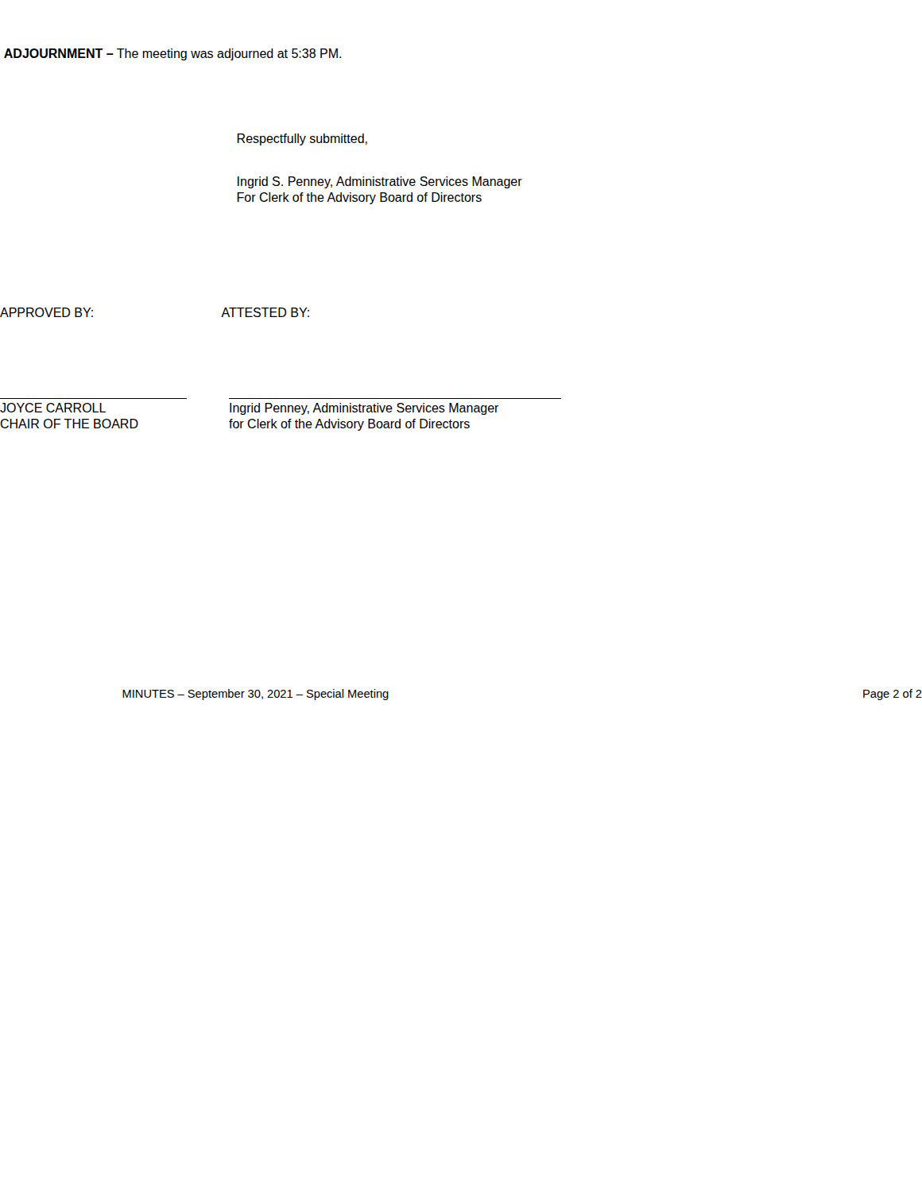ADJOURNMENT – The meeting was adjourned at 5:38 PM.
Respectfully submitted,
Ingrid S. Penney, Administrative Services Manager
For Clerk of the Advisory Board of Directors
APPROVED BY:
ATTESTED BY:
JOYCE CARROLL
CHAIR OF THE BOARD
Ingrid Penney, Administrative Services Manager
for Clerk of the Advisory Board of Directors
MINUTES – September 30, 2021 – Special Meeting
Page 2 of 2